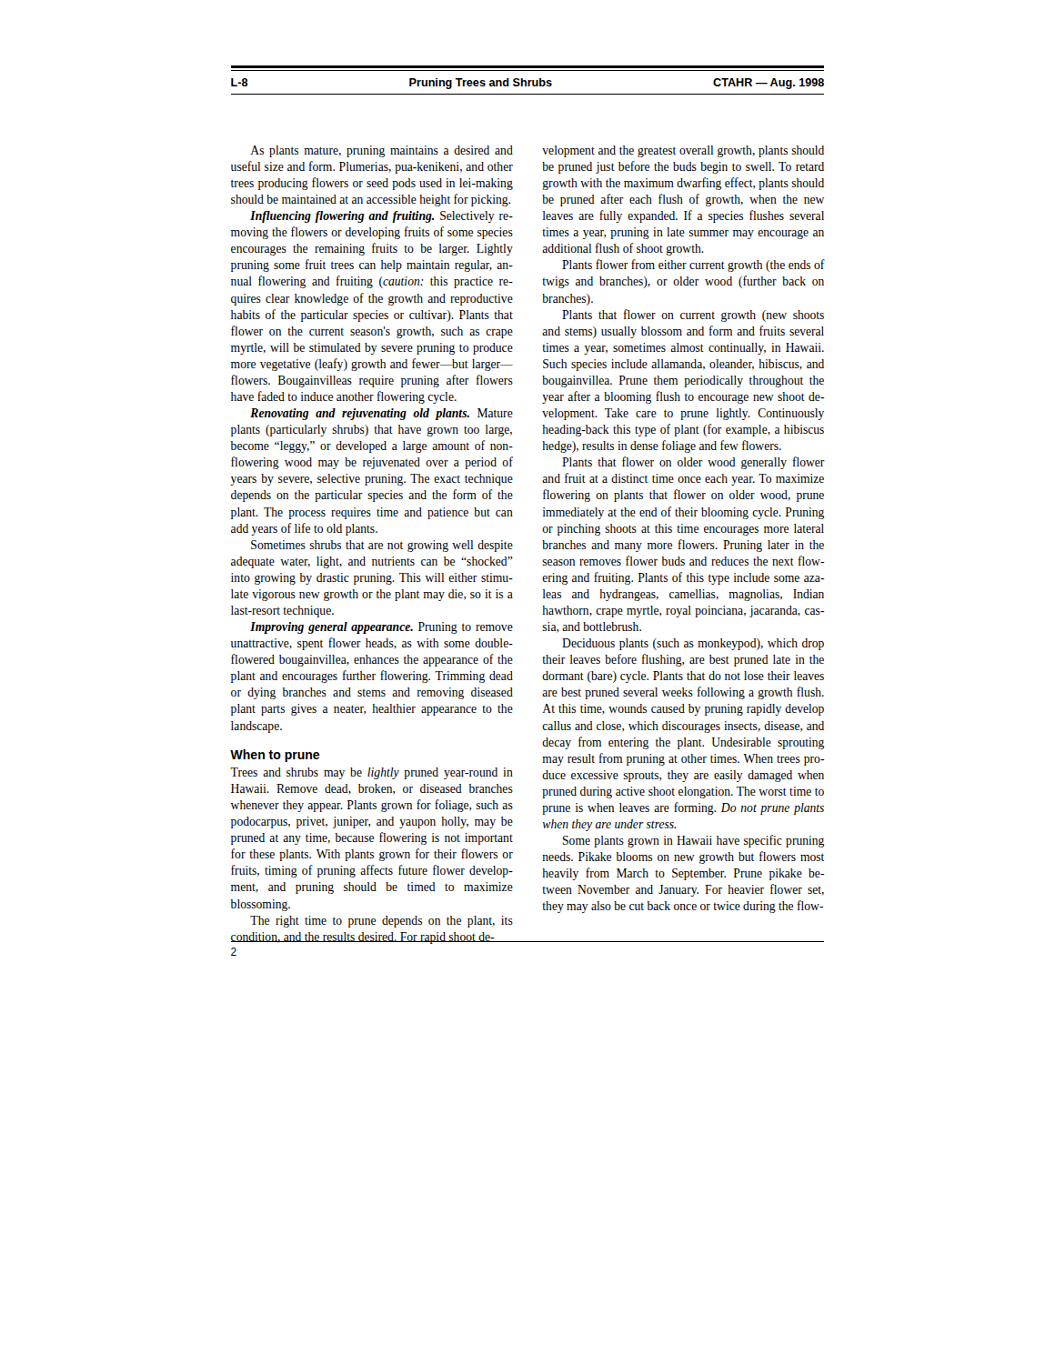L-8
Pruning Trees and Shrubs
CTAHR — Aug. 1998
As plants mature, pruning maintains a desired and useful size and form. Plumerias, pua-kenikeni, and other trees producing flowers or seed pods used in lei-making should be maintained at an accessible height for picking.
Influencing flowering and fruiting. Selectively removing the flowers or developing fruits of some species encourages the remaining fruits to be larger. Lightly pruning some fruit trees can help maintain regular, annual flowering and fruiting (caution: this practice requires clear knowledge of the growth and reproductive habits of the particular species or cultivar). Plants that flower on the current season's growth, such as crape myrtle, will be stimulated by severe pruning to produce more vegetative (leafy) growth and fewer—but larger—flowers. Bougainvilleas require pruning after flowers have faded to induce another flowering cycle.
Renovating and rejuvenating old plants. Mature plants (particularly shrubs) that have grown too large, become “leggy,” or developed a large amount of non-flowering wood may be rejuvenated over a period of years by severe, selective pruning. The exact technique depends on the particular species and the form of the plant. The process requires time and patience but can add years of life to old plants.
Sometimes shrubs that are not growing well despite adequate water, light, and nutrients can be “shocked” into growing by drastic pruning. This will either stimulate vigorous new growth or the plant may die, so it is a last-resort technique.
Improving general appearance. Pruning to remove unattractive, spent flower heads, as with some double-flowered bougainvillea, enhances the appearance of the plant and encourages further flowering. Trimming dead or dying branches and stems and removing diseased plant parts gives a neater, healthier appearance to the landscape.
When to prune
Trees and shrubs may be lightly pruned year-round in Hawaii. Remove dead, broken, or diseased branches whenever they appear. Plants grown for foliage, such as podocarpus, privet, juniper, and yaupon holly, may be pruned at any time, because flowering is not important for these plants. With plants grown for their flowers or fruits, timing of pruning affects future flower development, and pruning should be timed to maximize blossoming.
The right time to prune depends on the plant, its condition, and the results desired. For rapid shoot de-
velopment and the greatest overall growth, plants should be pruned just before the buds begin to swell. To retard growth with the maximum dwarfing effect, plants should be pruned after each flush of growth, when the new leaves are fully expanded. If a species flushes several times a year, pruning in late summer may encourage an additional flush of shoot growth.
Plants flower from either current growth (the ends of twigs and branches), or older wood (further back on branches).
Plants that flower on current growth (new shoots and stems) usually blossom and form and fruits several times a year, sometimes almost continually, in Hawaii. Such species include allamanda, oleander, hibiscus, and bougainvillea. Prune them periodically throughout the year after a blooming flush to encourage new shoot development. Take care to prune lightly. Continuously heading-back this type of plant (for example, a hibiscus hedge), results in dense foliage and few flowers.
Plants that flower on older wood generally flower and fruit at a distinct time once each year. To maximize flowering on plants that flower on older wood, prune immediately at the end of their blooming cycle. Pruning or pinching shoots at this time encourages more lateral branches and many more flowers. Pruning later in the season removes flower buds and reduces the next flowering and fruiting. Plants of this type include some azaleas and hydrangeas, camellias, magnolias, Indian hawthorn, crape myrtle, royal poinciana, jacaranda, cassia, and bottlebrush.
Deciduous plants (such as monkeypod), which drop their leaves before flushing, are best pruned late in the dormant (bare) cycle. Plants that do not lose their leaves are best pruned several weeks following a growth flush. At this time, wounds caused by pruning rapidly develop callus and close, which discourages insects, disease, and decay from entering the plant. Undesirable sprouting may result from pruning at other times. When trees produce excessive sprouts, they are easily damaged when pruned during active shoot elongation. The worst time to prune is when leaves are forming. Do not prune plants when they are under stress.
Some plants grown in Hawaii have specific pruning needs. Pikake blooms on new growth but flowers most heavily from March to September. Prune pikake between November and January. For heavier flower set, they may also be cut back once or twice during the flow-
2